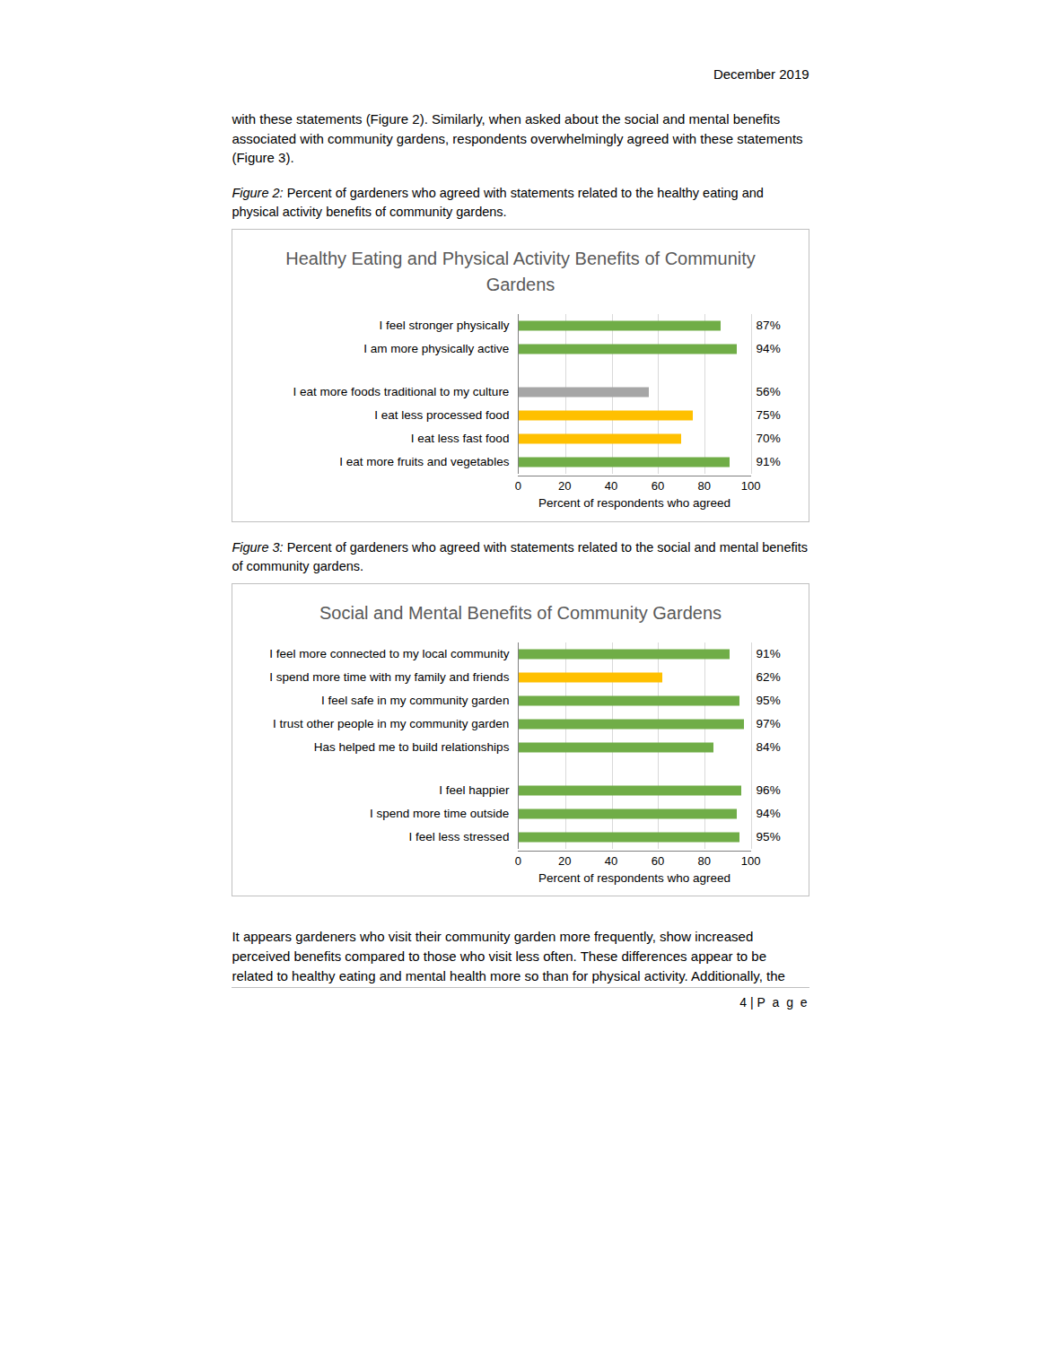December 2019
with these statements (Figure 2). Similarly, when asked about the social and mental benefits associated with community gardens, respondents overwhelmingly agreed with these statements (Figure 3).
Figure 2: Percent of gardeners who agreed with statements related to the healthy eating and physical activity benefits of community gardens.
Healthy Eating and Physical Activity Benefits of Community Gardens
I feel stronger physically
87%
I am more physically active
94%
I eat more foods traditional to my culture
56%
I eat less processed food
75%
I eat less fast food
70%
I eat more fruits and vegetables
91%
0
20
40
60
80
100
Percent of respondents who agreed
Figure 3: Percent of gardeners who agreed with statements related to the social and mental benefits of community gardens.
Social and Mental Benefits of Community Gardens
I feel more connected to my local community
91%
I spend more time with my family and friends
62%
I feel safe in my community garden
95%
I trust other people in my community garden
97%
Has helped me to build relationships
84%
I feel happier
96%
I spend more time outside
94%
I feel less stressed
95%
0
20
40
60
80
100
Percent of respondents who agreed
It appears gardeners who visit their community garden more frequently, show increased perceived benefits compared to those who visit less often. These differences appear to be related to healthy eating and mental health more so than for physical activity. Additionally, the
4 | P a g e